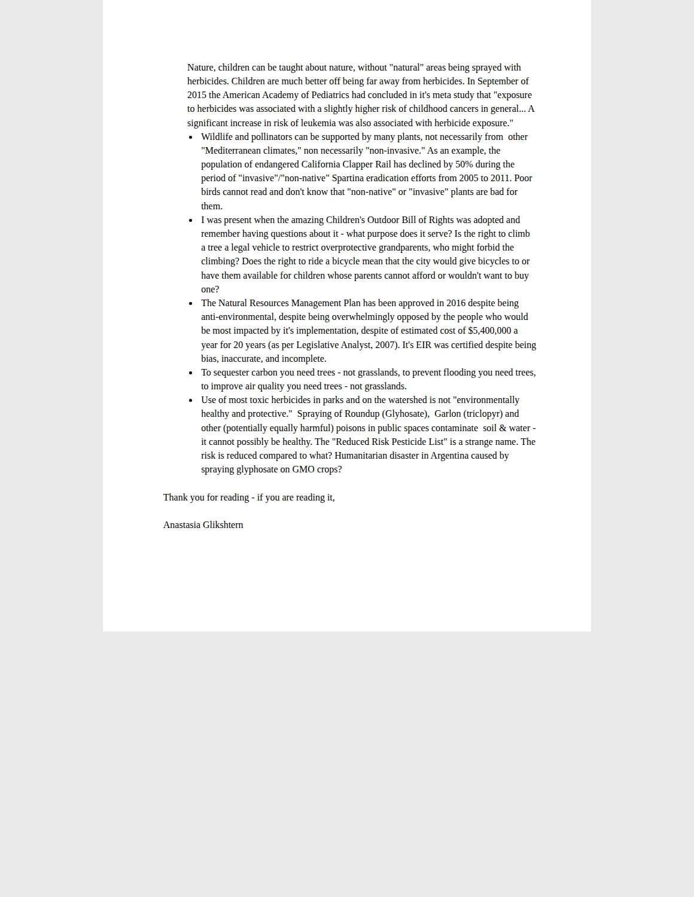Nature, children can be taught about nature, without "natural" areas being sprayed with herbicides. Children are much better off being far away from herbicides. In September of 2015 the American Academy of Pediatrics had concluded in it's meta study that "exposure to herbicides was associated with a slightly higher risk of childhood cancers in general... A significant increase in risk of leukemia was also associated with herbicide exposure."
Wildlife and pollinators can be supported by many plants, not necessarily from other "Mediterranean climates," non necessarily "non-invasive." As an example, the population of endangered California Clapper Rail has declined by 50% during the period of "invasive"/"non-native" Spartina eradication efforts from 2005 to 2011. Poor birds cannot read and don't know that "non-native" or "invasive" plants are bad for them.
I was present when the amazing Children's Outdoor Bill of Rights was adopted and remember having questions about it - what purpose does it serve? Is the right to climb a tree a legal vehicle to restrict overprotective grandparents, who might forbid the climbing? Does the right to ride a bicycle mean that the city would give bicycles to or have them available for children whose parents cannot afford or wouldn't want to buy one?
The Natural Resources Management Plan has been approved in 2016 despite being anti-environmental, despite being overwhelmingly opposed by the people who would be most impacted by it's implementation, despite of estimated cost of $5,400,000 a year for 20 years (as per Legislative Analyst, 2007). It's EIR was certified despite being bias, inaccurate, and incomplete.
To sequester carbon you need trees - not grasslands, to prevent flooding you need trees, to improve air quality you need trees - not grasslands.
Use of most toxic herbicides in parks and on the watershed is not "environmentally healthy and protective." Spraying of Roundup (Glyhosate), Garlon (triclopyr) and other (potentially equally harmful) poisons in public spaces contaminate soil & water - it cannot possibly be healthy. The "Reduced Risk Pesticide List" is a strange name. The risk is reduced compared to what? Humanitarian disaster in Argentina caused by spraying glyphosate on GMO crops?
Thank you for reading - if you are reading it,
Anastasia Glikshtern